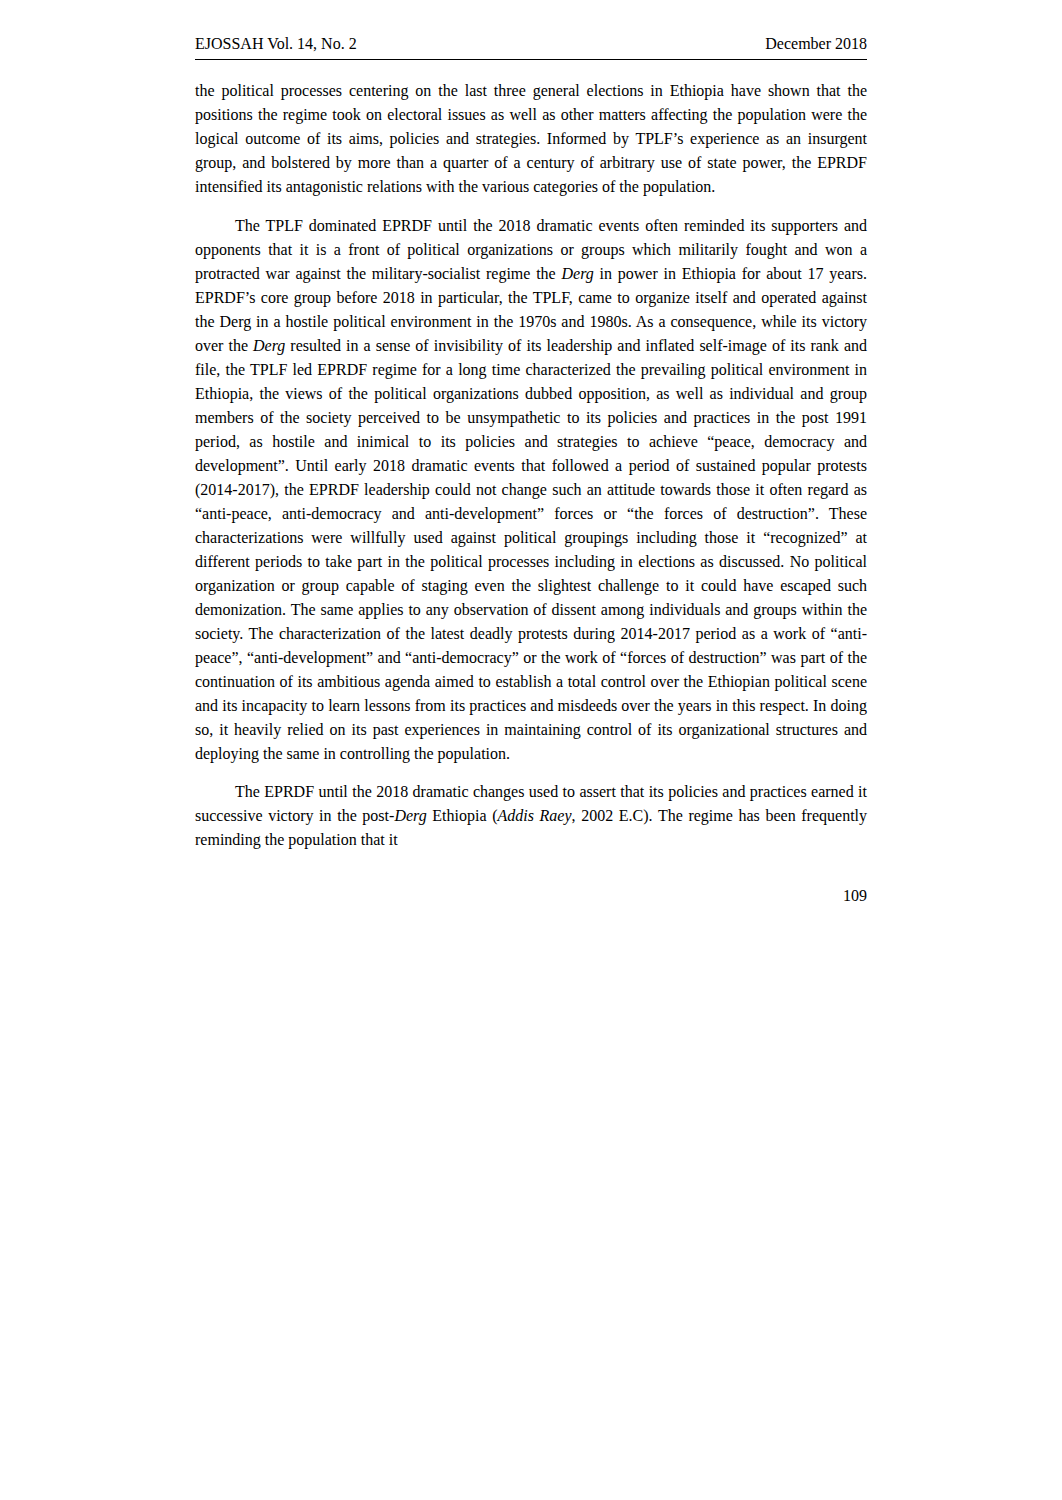EJOSSAH Vol. 14, No. 2 December 2018
the political processes centering on the last three general elections in Ethiopia have shown that the positions the regime took on electoral issues as well as other matters affecting the population were the logical outcome of its aims, policies and strategies. Informed by TPLF’s experience as an insurgent group, and bolstered by more than a quarter of a century of arbitrary use of state power, the EPRDF intensified its antagonistic relations with the various categories of the population.
The TPLF dominated EPRDF until the 2018 dramatic events often reminded its supporters and opponents that it is a front of political organizations or groups which militarily fought and won a protracted war against the military-socialist regime the Derg in power in Ethiopia for about 17 years. EPRDF’s core group before 2018 in particular, the TPLF, came to organize itself and operated against the Derg in a hostile political environment in the 1970s and 1980s. As a consequence, while its victory over the Derg resulted in a sense of invisibility of its leadership and inflated self-image of its rank and file, the TPLF led EPRDF regime for a long time characterized the prevailing political environment in Ethiopia, the views of the political organizations dubbed opposition, as well as individual and group members of the society perceived to be unsympathetic to its policies and practices in the post 1991 period, as hostile and inimical to its policies and strategies to achieve “peace, democracy and development”. Until early 2018 dramatic events that followed a period of sustained popular protests (2014-2017), the EPRDF leadership could not change such an attitude towards those it often regard as “anti-peace, anti-democracy and anti-development” forces or “the forces of destruction”. These characterizations were willfully used against political groupings including those it “recognized” at different periods to take part in the political processes including in elections as discussed. No political organization or group capable of staging even the slightest challenge to it could have escaped such demonization. The same applies to any observation of dissent among individuals and groups within the society. The characterization of the latest deadly protests during 2014-2017 period as a work of “anti-peace”, “anti-development” and “anti-democracy” or the work of “forces of destruction” was part of the continuation of its ambitious agenda aimed to establish a total control over the Ethiopian political scene and its incapacity to learn lessons from its practices and misdeeds over the years in this respect. In doing so, it heavily relied on its past experiences in maintaining control of its organizational structures and deploying the same in controlling the population.
The EPRDF until the 2018 dramatic changes used to assert that its policies and practices earned it successive victory in the post-Derg Ethiopia (Addis Raey, 2002 E.C). The regime has been frequently reminding the population that it
109